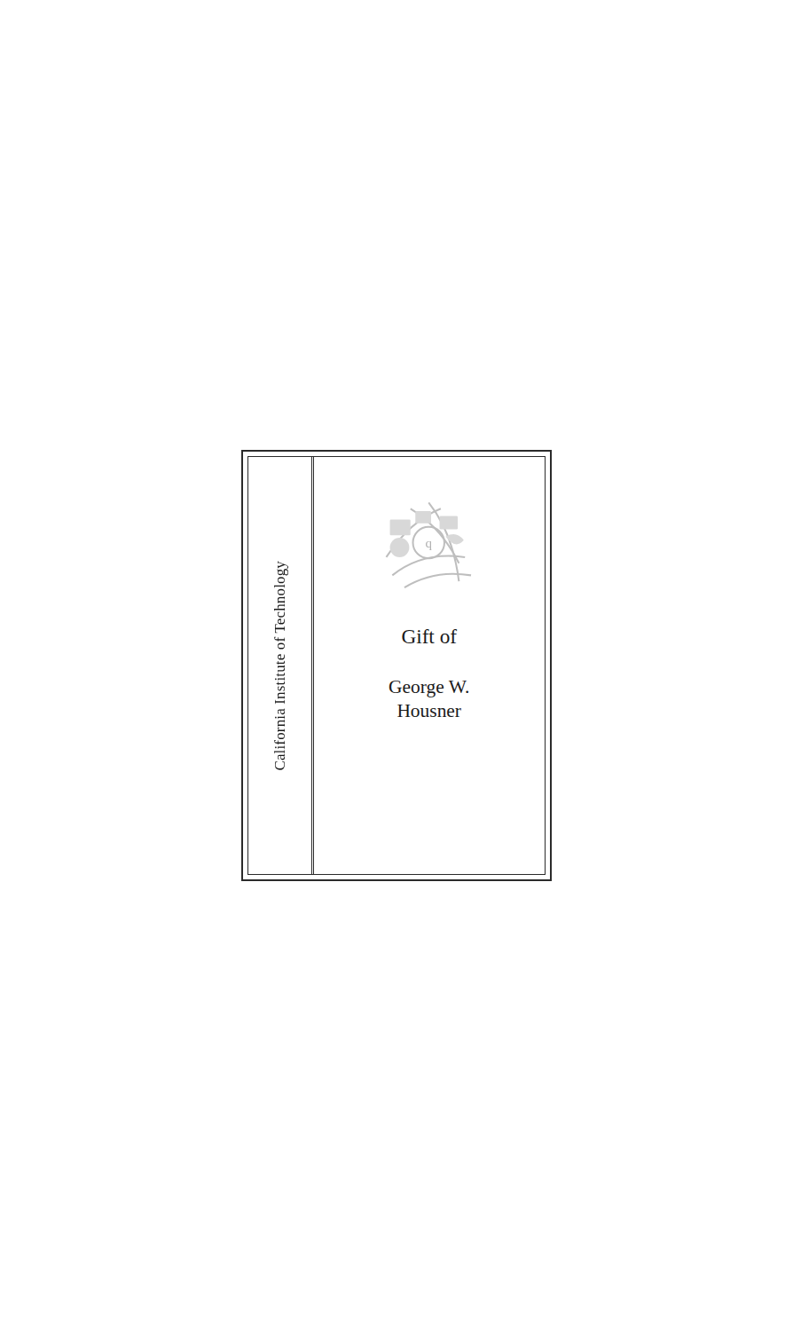California Institute of Technology
q
Gift of
George W. Housner